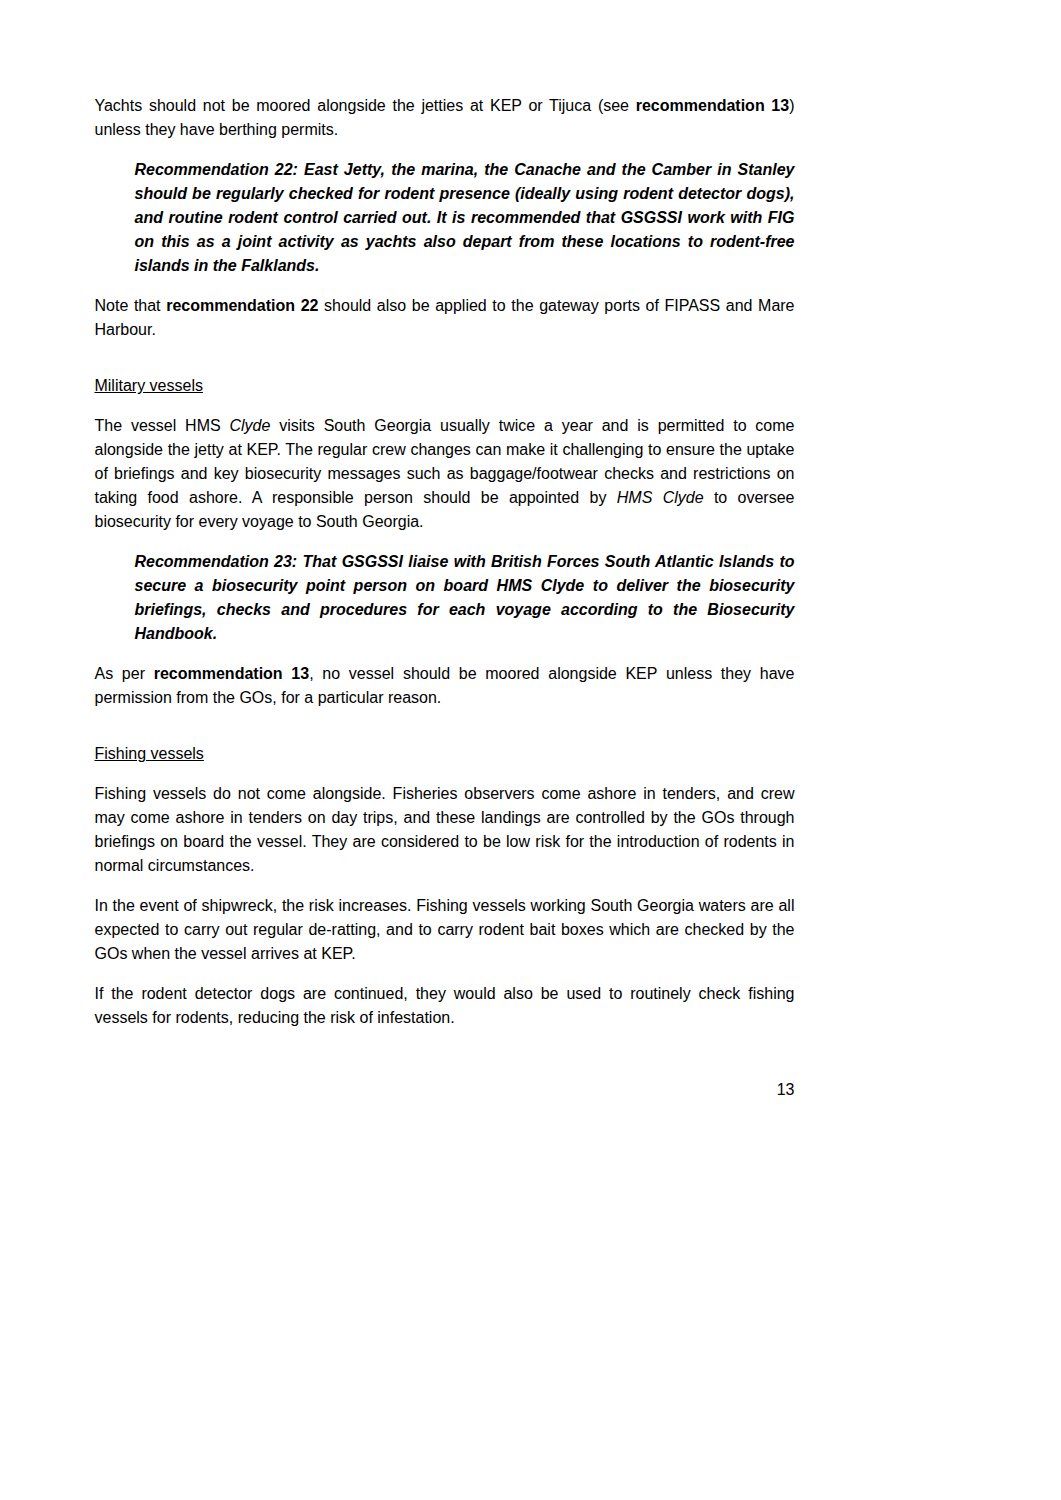Yachts should not be moored alongside the jetties at KEP or Tijuca (see recommendation 13) unless they have berthing permits.
Recommendation 22: East Jetty, the marina, the Canache and the Camber in Stanley should be regularly checked for rodent presence (ideally using rodent detector dogs), and routine rodent control carried out. It is recommended that GSGSSI work with FIG on this as a joint activity as yachts also depart from these locations to rodent-free islands in the Falklands.
Note that recommendation 22 should also be applied to the gateway ports of FIPASS and Mare Harbour.
Military vessels
The vessel HMS Clyde visits South Georgia usually twice a year and is permitted to come alongside the jetty at KEP. The regular crew changes can make it challenging to ensure the uptake of briefings and key biosecurity messages such as baggage/footwear checks and restrictions on taking food ashore. A responsible person should be appointed by HMS Clyde to oversee biosecurity for every voyage to South Georgia.
Recommendation 23: That GSGSSI liaise with British Forces South Atlantic Islands to secure a biosecurity point person on board HMS Clyde to deliver the biosecurity briefings, checks and procedures for each voyage according to the Biosecurity Handbook.
As per recommendation 13, no vessel should be moored alongside KEP unless they have permission from the GOs, for a particular reason.
Fishing vessels
Fishing vessels do not come alongside. Fisheries observers come ashore in tenders, and crew may come ashore in tenders on day trips, and these landings are controlled by the GOs through briefings on board the vessel. They are considered to be low risk for the introduction of rodents in normal circumstances.
In the event of shipwreck, the risk increases. Fishing vessels working South Georgia waters are all expected to carry out regular de-ratting, and to carry rodent bait boxes which are checked by the GOs when the vessel arrives at KEP.
If the rodent detector dogs are continued, they would also be used to routinely check fishing vessels for rodents, reducing the risk of infestation.
13